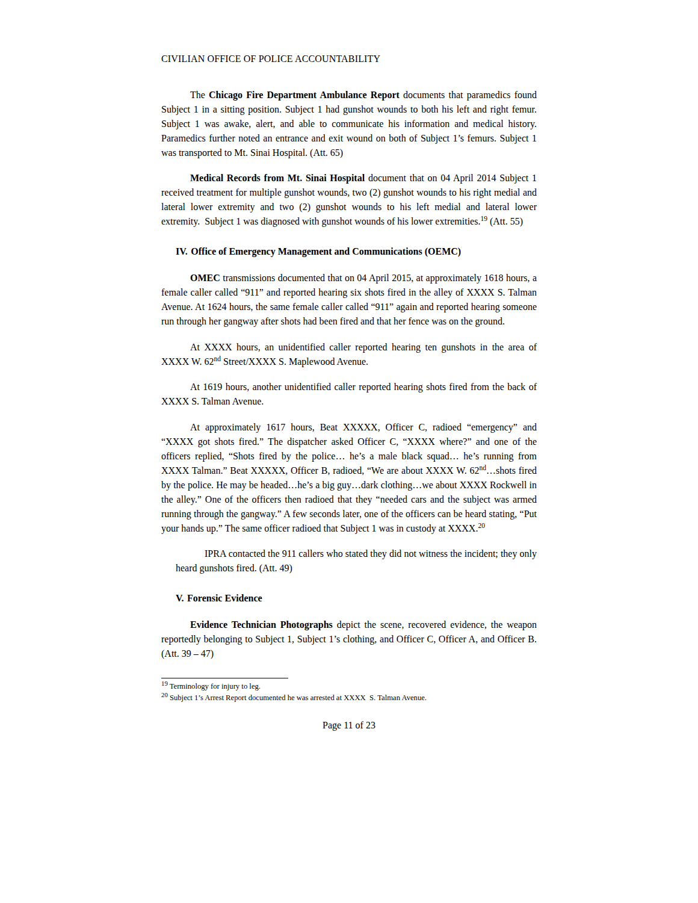CIVILIAN OFFICE OF POLICE ACCOUNTABILITY
The Chicago Fire Department Ambulance Report documents that paramedics found Subject 1 in a sitting position. Subject 1 had gunshot wounds to both his left and right femur. Subject 1 was awake, alert, and able to communicate his information and medical history. Paramedics further noted an entrance and exit wound on both of Subject 1’s femurs. Subject 1 was transported to Mt. Sinai Hospital. (Att. 65)
Medical Records from Mt. Sinai Hospital document that on 04 April 2014 Subject 1 received treatment for multiple gunshot wounds, two (2) gunshot wounds to his right medial and lateral lower extremity and two (2) gunshot wounds to his left medial and lateral lower extremity. Subject 1 was diagnosed with gunshot wounds of his lower extremities.19 (Att. 55)
IV. Office of Emergency Management and Communications (OEMC)
OMEC transmissions documented that on 04 April 2015, at approximately 1618 hours, a female caller called “911” and reported hearing six shots fired in the alley of XXXX S. Talman Avenue. At 1624 hours, the same female caller called “911” again and reported hearing someone run through her gangway after shots had been fired and that her fence was on the ground.
At XXXX hours, an unidentified caller reported hearing ten gunshots in the area of XXXX W. 62nd Street/XXXX S. Maplewood Avenue.
At 1619 hours, another unidentified caller reported hearing shots fired from the back of XXXX S. Talman Avenue.
At approximately 1617 hours, Beat XXXXX, Officer C, radioed “emergency” and “XXXX got shots fired.” The dispatcher asked Officer C, “XXXX where?” and one of the officers replied, “Shots fired by the police… he’s a male black squad… he’s running from XXXX Talman.” Beat XXXXX, Officer B, radioed, “We are about XXXX W. 62nd…shots fired by the police. He may be headed…he’s a big guy…dark clothing…we about XXXX Rockwell in the alley.” One of the officers then radioed that they “needed cars and the subject was armed running through the gangway.” A few seconds later, one of the officers can be heard stating, “Put your hands up.” The same officer radioed that Subject 1 was in custody at XXXX.20
IPRA contacted the 911 callers who stated they did not witness the incident; they only heard gunshots fired. (Att. 49)
V. Forensic Evidence
Evidence Technician Photographs depict the scene, recovered evidence, the weapon reportedly belonging to Subject 1, Subject 1’s clothing, and Officer C, Officer A, and Officer B. (Att. 39 – 47)
19 Terminology for injury to leg.
20 Subject 1’s Arrest Report documented he was arrested at XXXX S. Talman Avenue.
Page 11 of 23